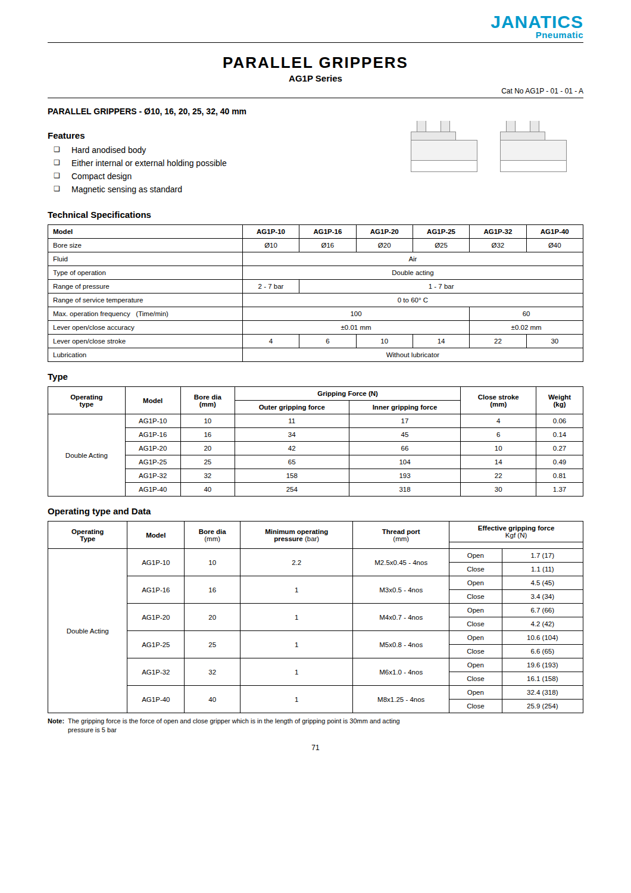JANATICS
Pneumatic
PARALLEL GRIPPERS
AG1P Series
Cat No AG1P - 01 - 01 - A
PARALLEL GRIPPERS - Ø10, 16, 20, 25, 32, 40 mm
Features
Hard anodised body
Either internal or external holding possible
Compact design
Magnetic sensing as standard
Technical Specifications
| Model | AG1P-10 | AG1P-16 | AG1P-20 | AG1P-25 | AG1P-32 | AG1P-40 |
| --- | --- | --- | --- | --- | --- | --- |
| Bore size | Ø10 | Ø16 | Ø20 | Ø25 | Ø32 | Ø40 |
| Fluid | Air |
| Type of operation | Double acting |
| Range of pressure | 2 - 7 bar | 1 - 7 bar |
| Range of service temperature | 0 to 60° C |
| Max. operation frequency (Time/min) | 100 | 60 |
| Lever open/close accuracy | ±0.01 mm | ±0.02 mm |
| Lever open/close stroke | 4 | 6 | 10 | 14 | 22 | 30 |
| Lubrication | Without lubricator |
Type
| Operating type | Model | Bore dia (mm) | Gripping Force (N) | Close stroke (mm) | Weight (kg) |
| --- | --- | --- | --- | --- | --- |
| Outer gripping force | Inner gripping force |
| Double Acting | AG1P-10 | 10 | 11 | 17 | 4 | 0.06 |
| AG1P-16 | 16 | 34 | 45 | 6 | 0.14 |
| AG1P-20 | 20 | 42 | 66 | 10 | 0.27 |
| AG1P-25 | 25 | 65 | 104 | 14 | 0.49 |
| AG1P-32 | 32 | 158 | 193 | 22 | 0.81 |
| AG1P-40 | 40 | 254 | 318 | 30 | 1.37 |
Operating type and Data
| Operating Type | Model | Bore dia (mm) | Minimum operating pressure (bar) | Thread port (mm) | Effective gripping force Kgf (N) |
| --- | --- | --- | --- | --- | --- |
| Double Acting | AG1P-10 | 10 | 2.2 | M2.5x0.45 - 4nos | Open | 1.7 (17) |
| Close | 1.1 (11) |
| AG1P-16 | 16 | 1 | M3x0.5 - 4nos | Open | 4.5 (45) |
| Close | 3.4 (34) |
| AG1P-20 | 20 | 1 | M4x0.7 - 4nos | Open | 6.7 (66) |
| Close | 4.2 (42) |
| AG1P-25 | 25 | 1 | M5x0.8 - 4nos | Open | 10.6 (104) |
| Close | 6.6 (65) |
| AG1P-32 | 32 | 1 | M6x1.0 - 4nos | Open | 19.6 (193) |
| Close | 16.1 (158) |
| AG1P-40 | 40 | 1 | M8x1.25 - 4nos | Open | 32.4 (318) |
| Close | 25.9 (254) |
Note: The gripping force is the force of open and close gripper which is in the length of gripping point is 30mm and acting pressure is 5 bar
71